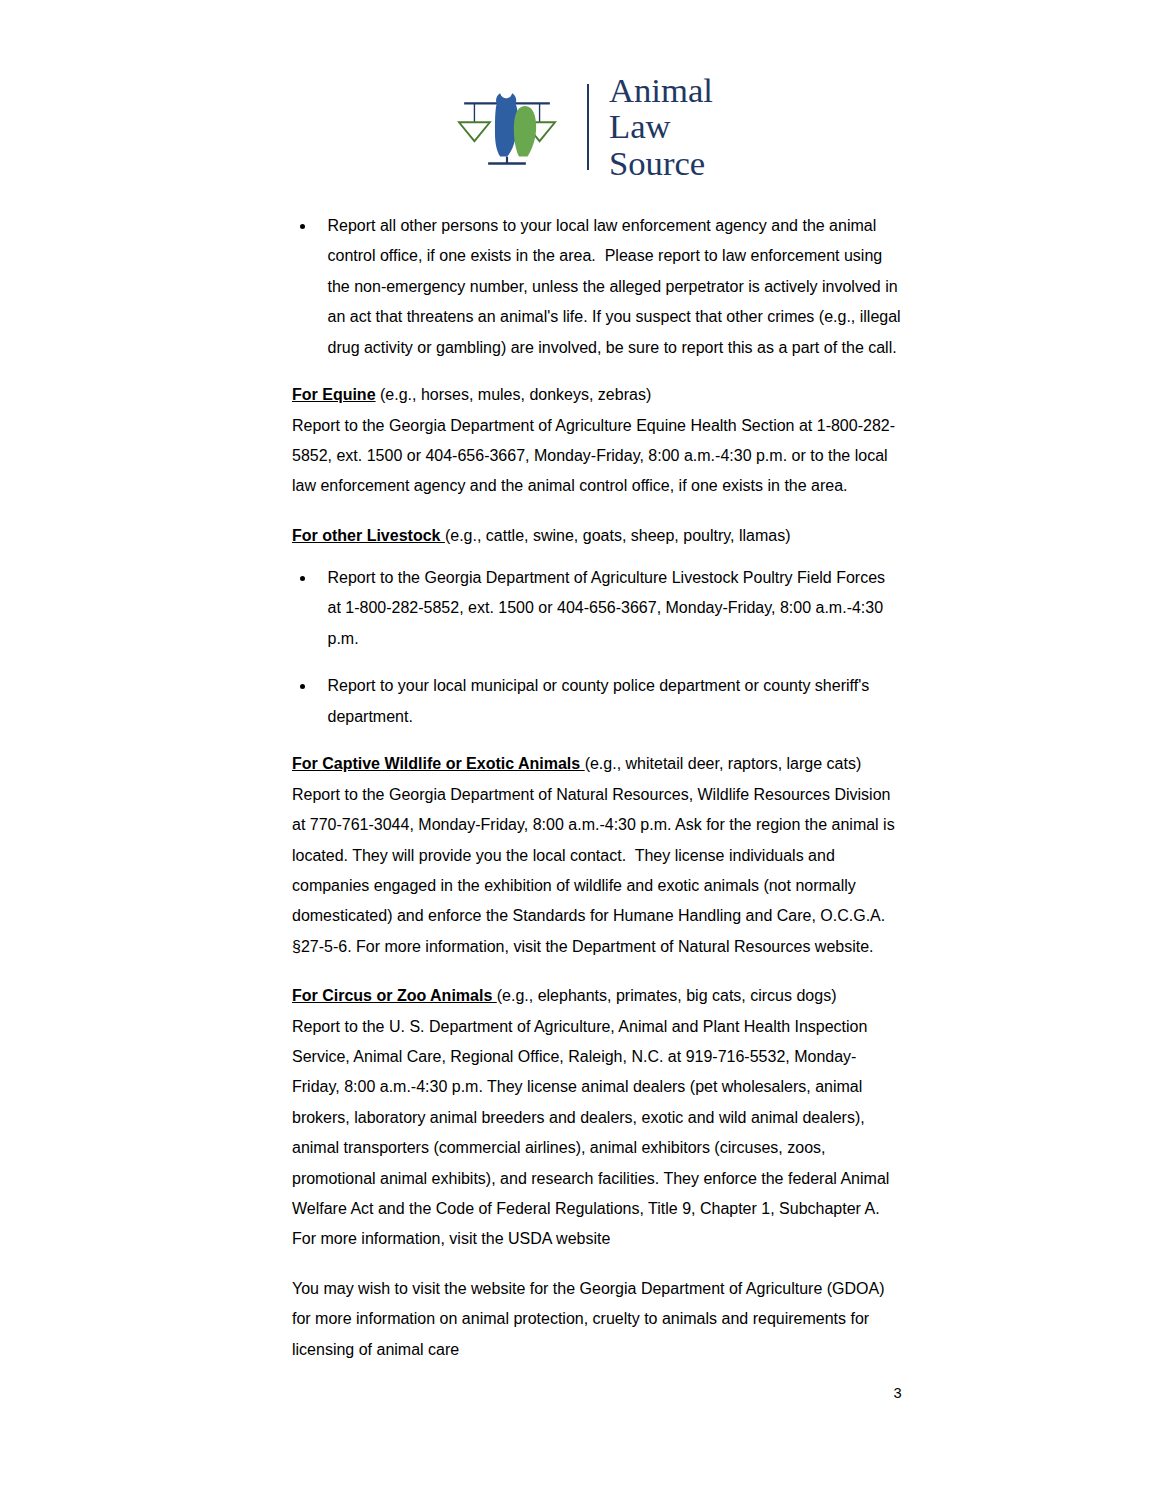Animal
Law
Source
Report all other persons to your local law enforcement agency and the animal control office, if one exists in the area. Please report to law enforcement using the non-emergency number, unless the alleged perpetrator is actively involved in an act that threatens an animal's life. If you suspect that other crimes (e.g., illegal drug activity or gambling) are involved, be sure to report this as a part of the call.
For Equine (e.g., horses, mules, donkeys, zebras)
Report to the Georgia Department of Agriculture Equine Health Section at 1-800-282-5852, ext. 1500 or 404-656-3667, Monday-Friday, 8:00 a.m.-4:30 p.m. or to the local law enforcement agency and the animal control office, if one exists in the area.
For other Livestock (e.g., cattle, swine, goats, sheep, poultry, llamas)
Report to the Georgia Department of Agriculture Livestock Poultry Field Forces at 1-800-282-5852, ext. 1500 or 404-656-3667, Monday-Friday, 8:00 a.m.-4:30 p.m.
Report to your local municipal or county police department or county sheriff's department.
For Captive Wildlife or Exotic Animals (e.g., whitetail deer, raptors, large cats)
Report to the Georgia Department of Natural Resources, Wildlife Resources Division at 770-761-3044, Monday-Friday, 8:00 a.m.-4:30 p.m. Ask for the region the animal is located. They will provide you the local contact. They license individuals and companies engaged in the exhibition of wildlife and exotic animals (not normally domesticated) and enforce the Standards for Humane Handling and Care, O.C.G.A. §27-5-6. For more information, visit the Department of Natural Resources website.
For Circus or Zoo Animals (e.g., elephants, primates, big cats, circus dogs)
Report to the U. S. Department of Agriculture, Animal and Plant Health Inspection Service, Animal Care, Regional Office, Raleigh, N.C. at 919-716-5532, Monday-Friday, 8:00 a.m.-4:30 p.m. They license animal dealers (pet wholesalers, animal brokers, laboratory animal breeders and dealers, exotic and wild animal dealers), animal transporters (commercial airlines), animal exhibitors (circuses, zoos, promotional animal exhibits), and research facilities. They enforce the federal Animal Welfare Act and the Code of Federal Regulations, Title 9, Chapter 1, Subchapter A. For more information, visit the USDA website
You may wish to visit the website for the Georgia Department of Agriculture (GDOA) for more information on animal protection, cruelty to animals and requirements for licensing of animal care
3